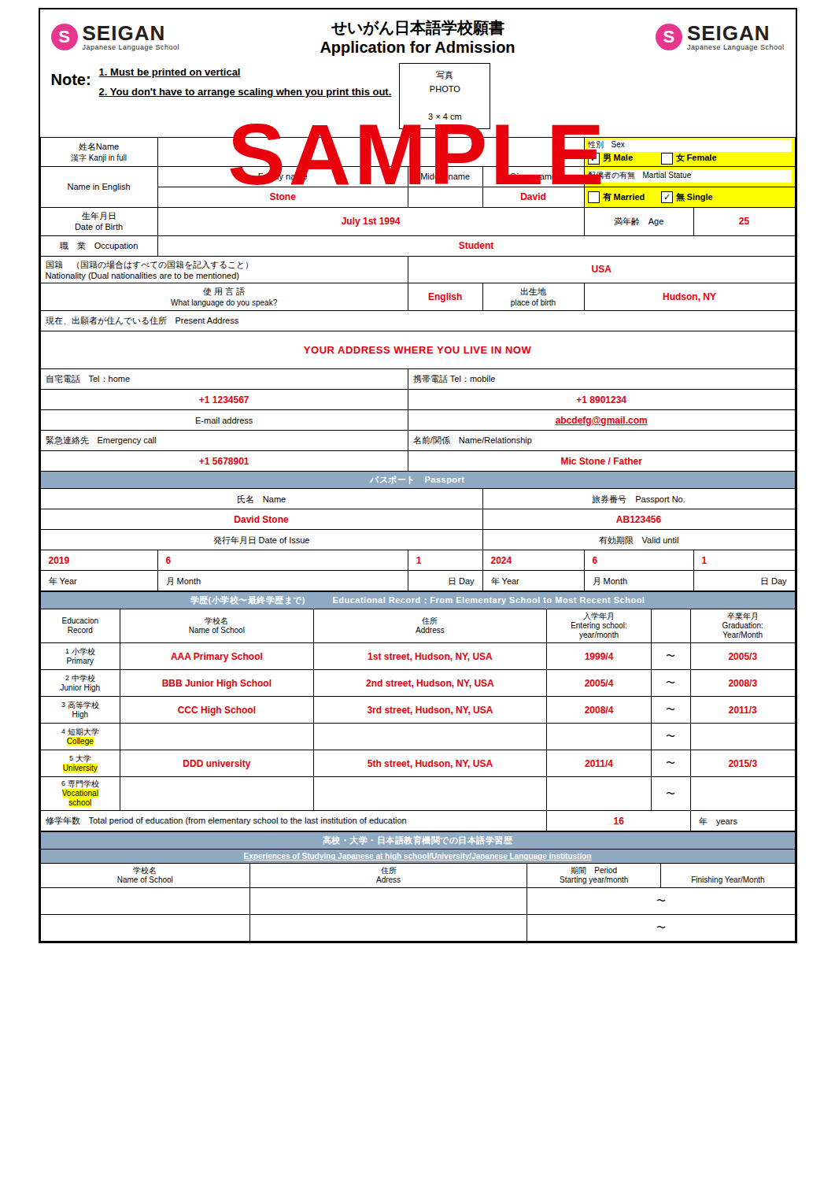SAMPLE
S
SEIGAN
Japanese Language School
せいがん日本語学校願書
Application for Admission
S
SEIGAN
Japanese Language School
Note:
1. Must be printed on vertical
2. You don't have to arrange scaling when you print this out.
写真
PHOTO
3 × 4 cm
| 姓名Name 漢字 Kanji in full | | 性別 Sex ✓ 男 Male 女 Female |
| Name in English | Family name | Middle name | Given name | 配偶者の有無 Martial Statue |
| Stone | | David | 有 Married ✓ 無 Single |
| 生年月日 Date of Birth | July 1st 1994 | 満年齢 Age | 25 |
| 職 業 Occupation | Student |
| 国籍 （国籍の場合はすべての国籍を記入すること） Nationality (Dual nationalities are to be mentioned) | USA |
| 使 用 言 語 What language do you speak? | English | 出生地 place of birth | Hudson, NY |
| 現在、出願者が住んでいる住所 Present Address |
| YOUR ADDRESS WHERE YOU LIVE IN NOW |
| 自宅電話 Tel：home | 携帯電話 Tel：mobile |
| +1 1234567 | +1 8901234 |
| E-mail address | abcdefg@gmail.com |
| 緊急連絡先 Emergency call | 名前/関係 Name/Relationship |
| +1 5678901 | Mic Stone / Father |
| パスポート Passport |
| 氏名 Name | 旅券番号 Passport No. |
| David Stone | AB123456 |
| 発行年月日 Date of Issue | 有効期限 Valid until |
| 2019 | 6 | 1 | 2024 | 6 | 1 |
| 年 Year | 月 Month | 日 Day | 年 Year | 月 Month | 日 Day |
| 学歴(小学校〜最終学歴まで) Educational Record：From Elementary School to Most Recent School |
| Educacion Record | 学校名 Name of School | 住所 Address | 入学年月 Entering school: year/month | | 卒業年月 Graduation: Year/Month |
| 1 小学校 Primary | AAA Primary School | 1st street, Hudson, NY, USA | 1999/4 | 〜 | 2005/3 |
| 2 中学校 Junior High | BBB Junior High School | 2nd street, Hudson, NY, USA | 2005/4 | 〜 | 2008/3 |
| 3 高等学校 High | CCC High School | 3rd street, Hudson, NY, USA | 2008/4 | 〜 | 2011/3 |
| 4 短期大学 College | | | | 〜 | |
| 5 大学 University | DDD university | 5th street, Hudson, NY, USA | 2011/4 | 〜 | 2015/3 |
| 6 専門学校 Vocational school | | | | 〜 | |
| 修学年数 Total period of education (from elementary school to the last institution of education | 16 | 年 years |
| 高校・大学・日本語教育機関での日本語学習歴 |
| Experiences of Studying Japanese at high school/University/Japanese Language institustion |
| 学校名 Name of School | 住所 Adress | 期間 Period Starting year/month | Finishing Year/Month |
| | | 〜 |
| | | 〜 |